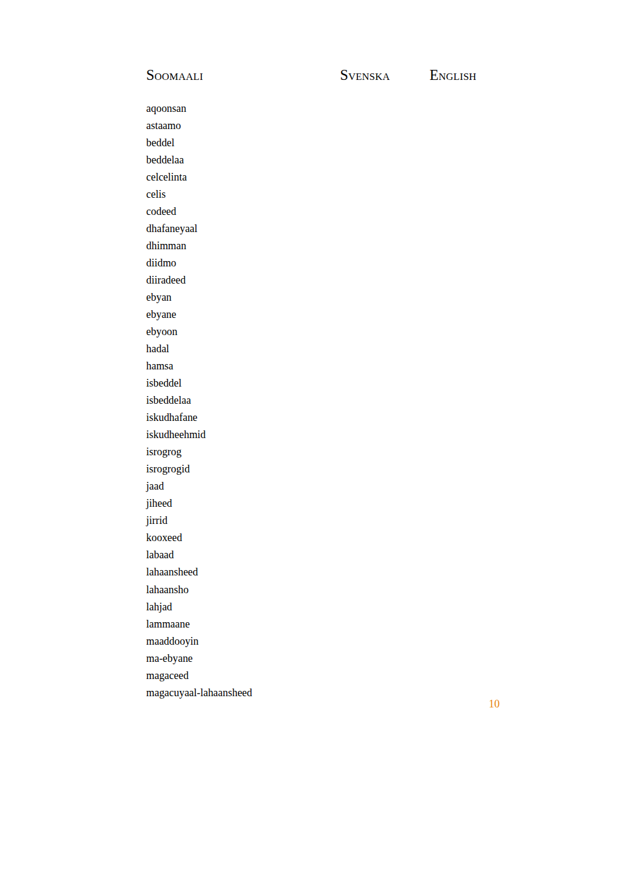Soomaali Svenska English
aqoonsan
astaamo
beddel
beddelaa
celcelinta
celis
codeed
dhafaneyaal
dhimman
diidmo
diiradeed
ebyan
ebyane
ebyoon
hadal
hamsa
isbeddel
isbeddelaa
iskudhafane
iskudheehmid
isrogrog
isrogrogid
jaad
jiheed
jirrid
kooxeed
labaad
lahaansheed
lahaansho
lahjad
lammaane
maaddooyin
ma-ebyane
magaceed
magacuyaal-lahaansheed
10